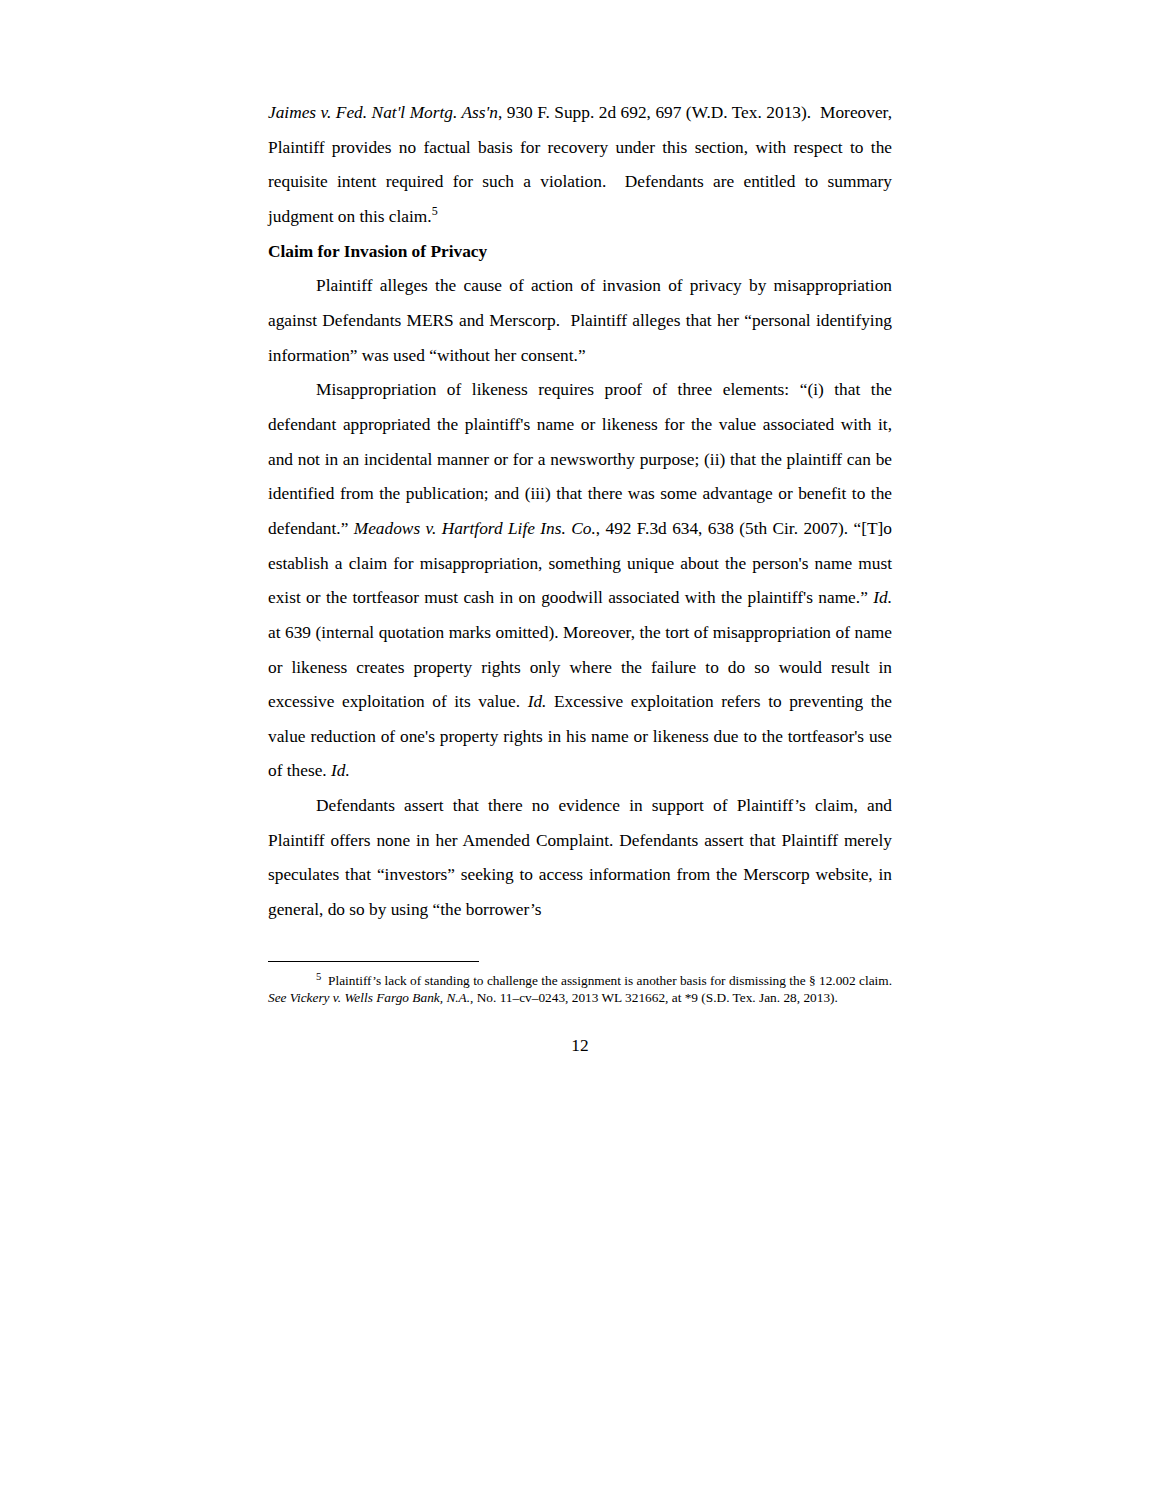Jaimes v. Fed. Nat'l Mortg. Ass'n, 930 F. Supp. 2d 692, 697 (W.D. Tex. 2013). Moreover, Plaintiff provides no factual basis for recovery under this section, with respect to the requisite intent required for such a violation. Defendants are entitled to summary judgment on this claim.5
Claim for Invasion of Privacy
Plaintiff alleges the cause of action of invasion of privacy by misappropriation against Defendants MERS and Merscorp. Plaintiff alleges that her “personal identifying information” was used “without her consent.”
Misappropriation of likeness requires proof of three elements: “(i) that the defendant appropriated the plaintiff's name or likeness for the value associated with it, and not in an incidental manner or for a newsworthy purpose; (ii) that the plaintiff can be identified from the publication; and (iii) that there was some advantage or benefit to the defendant.” Meadows v. Hartford Life Ins. Co., 492 F.3d 634, 638 (5th Cir. 2007). “[T]o establish a claim for misappropriation, something unique about the person's name must exist or the tortfeasor must cash in on goodwill associated with the plaintiff's name.” Id. at 639 (internal quotation marks omitted). Moreover, the tort of misappropriation of name or likeness creates property rights only where the failure to do so would result in excessive exploitation of its value. Id. Excessive exploitation refers to preventing the value reduction of one's property rights in his name or likeness due to the tortfeasor's use of these. Id.
Defendants assert that there no evidence in support of Plaintiff’s claim, and Plaintiff offers none in her Amended Complaint. Defendants assert that Plaintiff merely speculates that “investors” seeking to access information from the Merscorp website, in general, do so by using “the borrower’s
5 Plaintiff’s lack of standing to challenge the assignment is another basis for dismissing the § 12.002 claim. See Vickery v. Wells Fargo Bank, N.A., No. 11–cv–0243, 2013 WL 321662, at *9 (S.D. Tex. Jan. 28, 2013).
12